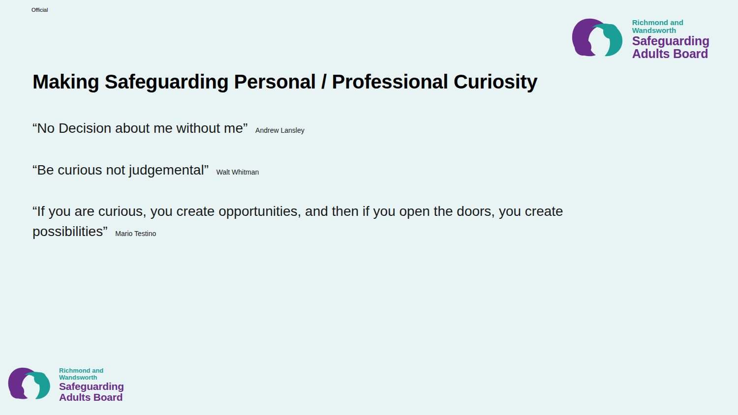Official
Richmond and Wandsworth Safeguarding Adults Board
Making Safeguarding Personal / Professional Curiosity
“No Decision about me without me” Andrew Lansley
“Be curious not judgemental” Walt Whitman
“If you are curious, you create opportunities, and then if you open the doors, you create possibilities” Mario Testino
Richmond and Wandsworth Safeguarding Adults Board